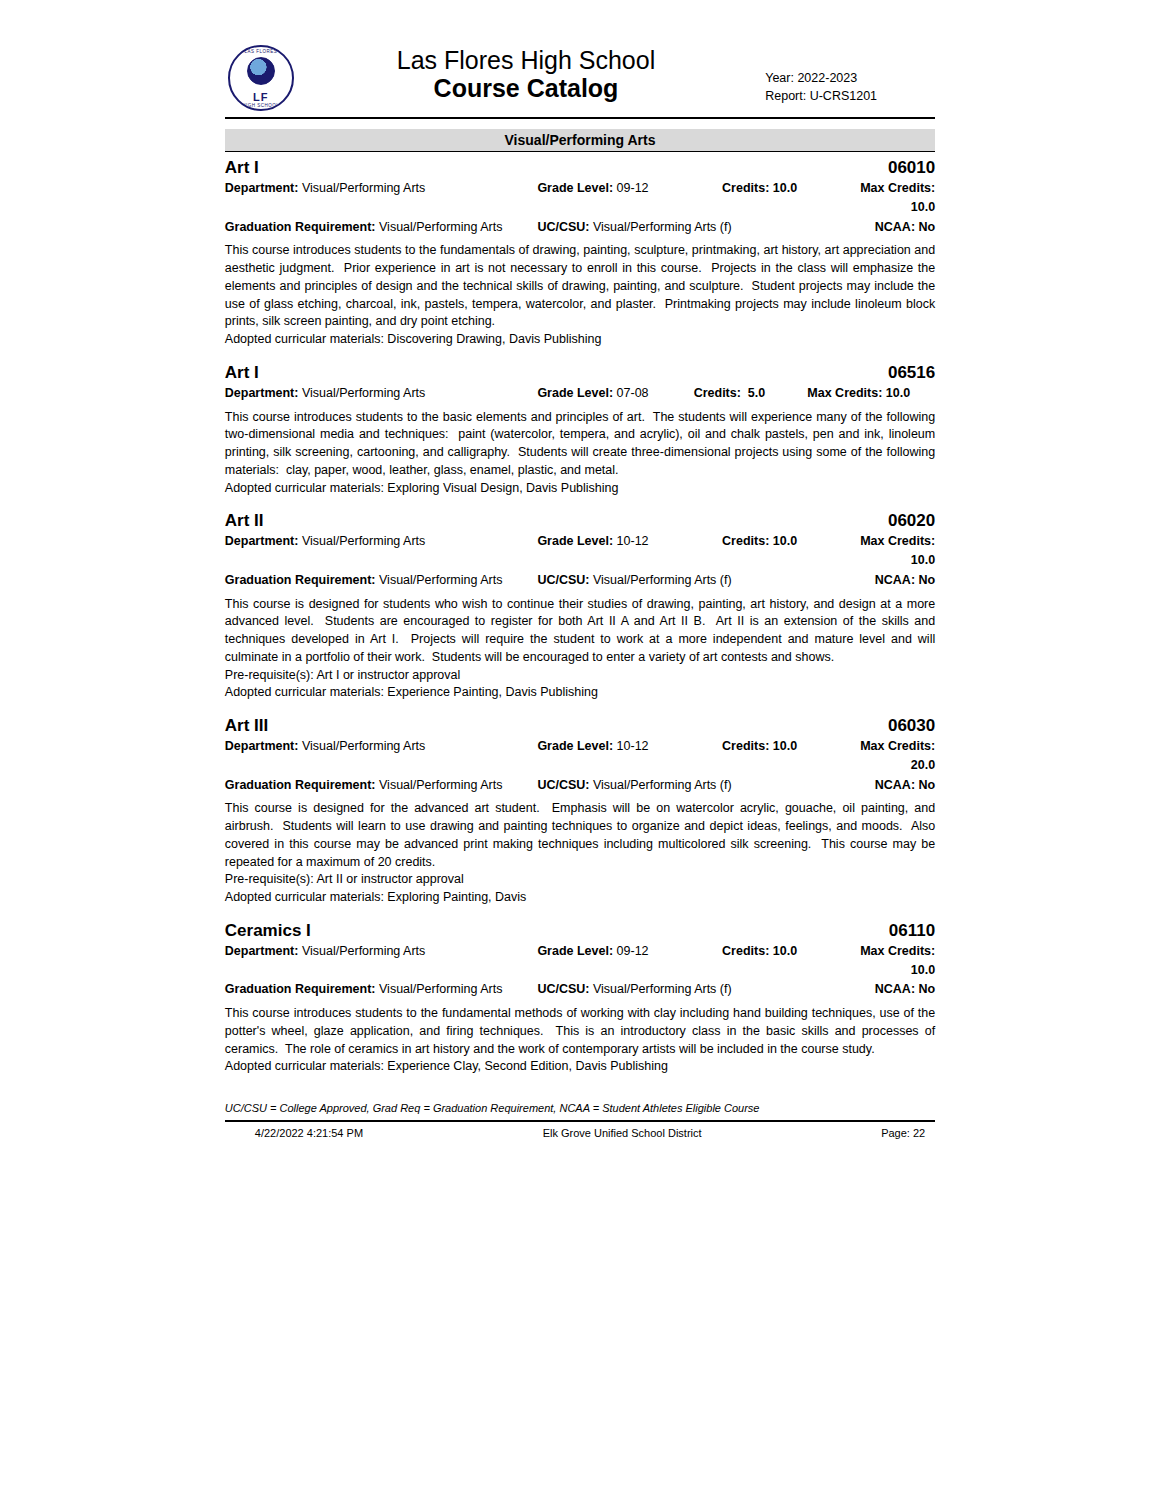LAS FLORES
LF
HIGH SCHOOL
Las Flores High School
Course Catalog
Year: 2022-2023
Report: U-CRS1201
Visual/Performing Arts
Art I
06010
Department: Visual/Performing Arts
Grade Level: 09-12
Credits: 10.0
Max Credits: 10.0
Graduation Requirement: Visual/Performing Arts
UC/CSU: Visual/Performing Arts (f)
NCAA: No
This course introduces students to the fundamentals of drawing, painting, sculpture, printmaking, art history, art appreciation and aesthetic judgment. Prior experience in art is not necessary to enroll in this course. Projects in the class will emphasize the elements and principles of design and the technical skills of drawing, painting, and sculpture. Student projects may include the use of glass etching, charcoal, ink, pastels, tempera, watercolor, and plaster. Printmaking projects may include linoleum block prints, silk screen painting, and dry point etching.
Adopted curricular materials: Discovering Drawing, Davis Publishing
Art I
06516
Department: Visual/Performing Arts
Grade Level: 07-08
Credits: 5.0
Max Credits: 10.0
This course introduces students to the basic elements and principles of art. The students will experience many of the following two-dimensional media and techniques: paint (watercolor, tempera, and acrylic), oil and chalk pastels, pen and ink, linoleum printing, silk screening, cartooning, and calligraphy. Students will create three-dimensional projects using some of the following materials: clay, paper, wood, leather, glass, enamel, plastic, and metal.
Adopted curricular materials: Exploring Visual Design, Davis Publishing
Art II
06020
Department: Visual/Performing Arts
Grade Level: 10-12
Credits: 10.0
Max Credits: 10.0
Graduation Requirement: Visual/Performing Arts
UC/CSU: Visual/Performing Arts (f)
NCAA: No
This course is designed for students who wish to continue their studies of drawing, painting, art history, and design at a more advanced level. Students are encouraged to register for both Art II A and Art II B. Art II is an extension of the skills and techniques developed in Art I. Projects will require the student to work at a more independent and mature level and will culminate in a portfolio of their work. Students will be encouraged to enter a variety of art contests and shows.
Pre-requisite(s): Art I or instructor approval
Adopted curricular materials: Experience Painting, Davis Publishing
Art III
06030
Department: Visual/Performing Arts
Grade Level: 10-12
Credits: 10.0
Max Credits: 20.0
Graduation Requirement: Visual/Performing Arts
UC/CSU: Visual/Performing Arts (f)
NCAA: No
This course is designed for the advanced art student. Emphasis will be on watercolor acrylic, gouache, oil painting, and airbrush. Students will learn to use drawing and painting techniques to organize and depict ideas, feelings, and moods. Also covered in this course may be advanced print making techniques including multicolored silk screening. This course may be repeated for a maximum of 20 credits.
Pre-requisite(s): Art II or instructor approval
Adopted curricular materials: Exploring Painting, Davis
Ceramics I
06110
Department: Visual/Performing Arts
Grade Level: 09-12
Credits: 10.0
Max Credits: 10.0
Graduation Requirement: Visual/Performing Arts
UC/CSU: Visual/Performing Arts (f)
NCAA: No
This course introduces students to the fundamental methods of working with clay including hand building techniques, use of the potter's wheel, glaze application, and firing techniques. This is an introductory class in the basic skills and processes of ceramics. The role of ceramics in art history and the work of contemporary artists will be included in the course study.
Adopted curricular materials: Experience Clay, Second Edition, Davis Publishing
UC/CSU = College Approved, Grad Req = Graduation Requirement, NCAA = Student Athletes Eligible Course
4/22/2022 4:21:54 PM
Elk Grove Unified School District
Page: 22